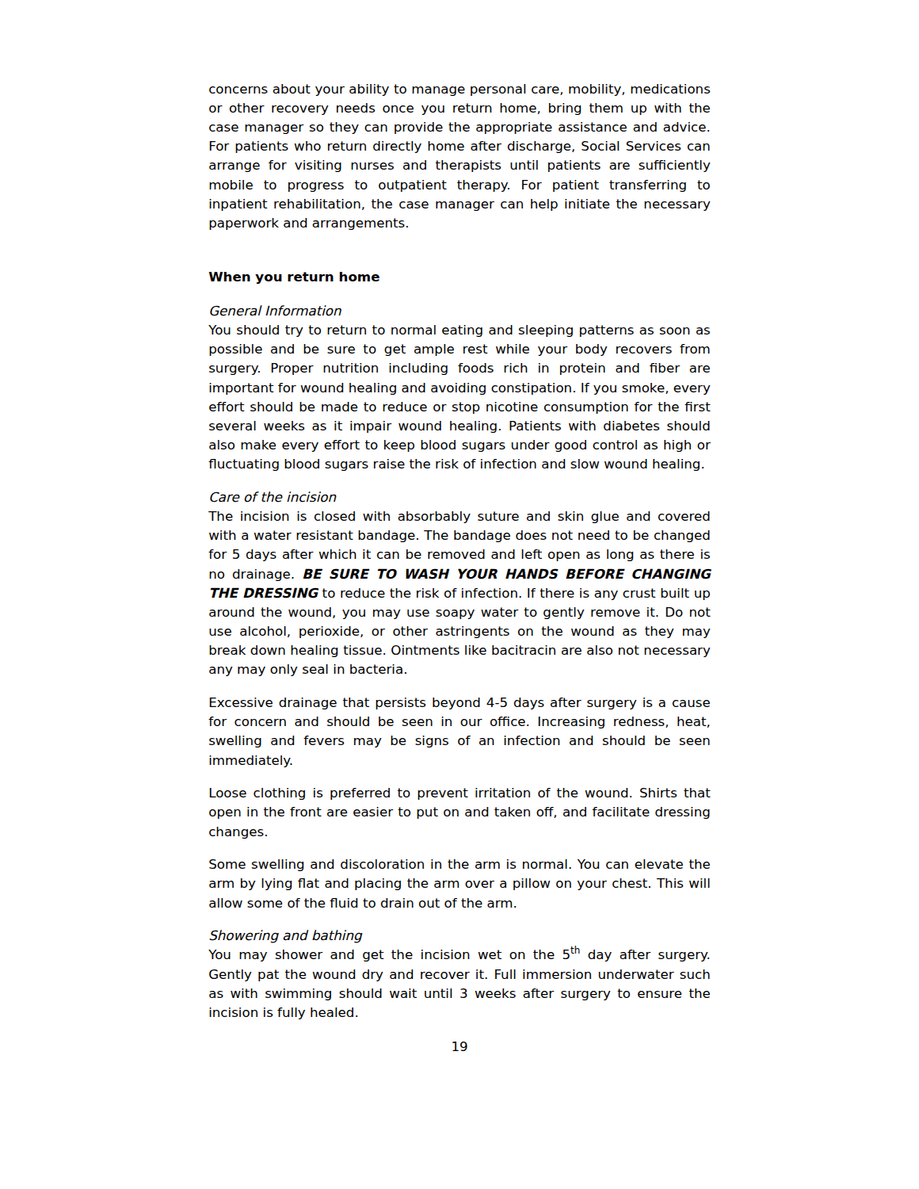concerns about your ability to manage personal care, mobility, medications or other recovery needs once you return home, bring them up with the case manager so they can provide the appropriate assistance and advice. For patients who return directly home after discharge, Social Services can arrange for visiting nurses and therapists until patients are sufficiently mobile to progress to outpatient therapy. For patient transferring to inpatient rehabilitation, the case manager can help initiate the necessary paperwork and arrangements.
When you return home
General Information
You should try to return to normal eating and sleeping patterns as soon as possible and be sure to get ample rest while your body recovers from surgery. Proper nutrition including foods rich in protein and fiber are important for wound healing and avoiding constipation. If you smoke, every effort should be made to reduce or stop nicotine consumption for the first several weeks as it impair wound healing. Patients with diabetes should also make every effort to keep blood sugars under good control as high or fluctuating blood sugars raise the risk of infection and slow wound healing.
Care of the incision
The incision is closed with absorbably suture and skin glue and covered with a water resistant bandage. The bandage does not need to be changed for 5 days after which it can be removed and left open as long as there is no drainage. BE SURE TO WASH YOUR HANDS BEFORE CHANGING THE DRESSING to reduce the risk of infection. If there is any crust built up around the wound, you may use soapy water to gently remove it. Do not use alcohol, perioxide, or other astringents on the wound as they may break down healing tissue. Ointments like bacitracin are also not necessary any may only seal in bacteria.
Excessive drainage that persists beyond 4-5 days after surgery is a cause for concern and should be seen in our office. Increasing redness, heat, swelling and fevers may be signs of an infection and should be seen immediately.
Loose clothing is preferred to prevent irritation of the wound. Shirts that open in the front are easier to put on and taken off, and facilitate dressing changes.
Some swelling and discoloration in the arm is normal. You can elevate the arm by lying flat and placing the arm over a pillow on your chest. This will allow some of the fluid to drain out of the arm.
Showering and bathing
You may shower and get the incision wet on the 5th day after surgery. Gently pat the wound dry and recover it. Full immersion underwater such as with swimming should wait until 3 weeks after surgery to ensure the incision is fully healed.
19